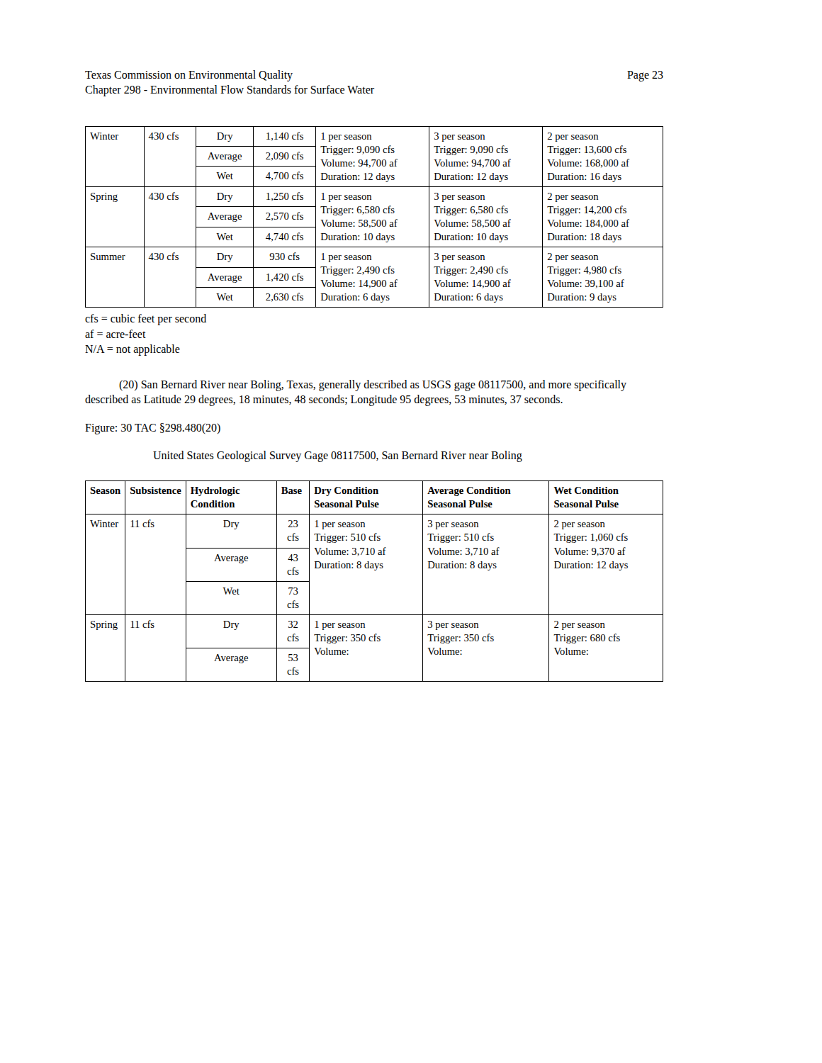Texas Commission on Environmental Quality
Chapter 298 - Environmental Flow Standards for Surface Water
Page 23
| Winter | 430 cfs | Dry | 1,140 cfs | 1 per season Trigger: 9,090 cfs Volume: 94,700 af Duration: 12 days | 3 per season Trigger: 9,090 cfs Volume: 94,700 af Duration: 12 days | 2 per season Trigger: 13,600 cfs Volume: 168,000 af Duration: 16 days |
| Average | 2,090 cfs |
| Wet | 4,700 cfs |
| Spring | 430 cfs | Dry | 1,250 cfs | 1 per season Trigger: 6,580 cfs Volume: 58,500 af Duration: 10 days | 3 per season Trigger: 6,580 cfs Volume: 58,500 af Duration: 10 days | 2 per season Trigger: 14,200 cfs Volume: 184,000 af Duration: 18 days |
| Average | 2,570 cfs |
| Wet | 4,740 cfs |
| Summer | 430 cfs | Dry | 930 cfs | 1 per season Trigger: 2,490 cfs Volume: 14,900 af Duration: 6 days | 3 per season Trigger: 2,490 cfs Volume: 14,900 af Duration: 6 days | 2 per season Trigger: 4,980 cfs Volume: 39,100 af Duration: 9 days |
| Average | 1,420 cfs |
| Wet | 2,630 cfs |
cfs = cubic feet per second
af = acre-feet
N/A = not applicable
(20) San Bernard River near Boling, Texas, generally described as USGS gage 08117500, and more specifically described as Latitude 29 degrees, 18 minutes, 48 seconds; Longitude 95 degrees, 53 minutes, 37 seconds.
Figure: 30 TAC §298.480(20)
United States Geological Survey Gage 08117500, San Bernard River near Boling
| Season | Subsistence | Hydrologic Condition | Base | Dry Condition Seasonal Pulse | Average Condition Seasonal Pulse | Wet Condition Seasonal Pulse |
| --- | --- | --- | --- | --- | --- | --- |
| Winter | 11 cfs | Dry | 23 cfs | 1 per season Trigger: 510 cfs Volume: 3,710 af Duration: 8 days | 3 per season Trigger: 510 cfs Volume: 3,710 af Duration: 8 days | 2 per season Trigger: 1,060 cfs Volume: 9,370 af Duration: 12 days |
| Average | 43 cfs |
| Wet | 73 cfs |
| Spring | 11 cfs | Dry | 32 cfs | 1 per season Trigger: 350 cfs Volume: | 3 per season Trigger: 350 cfs Volume: | 2 per season Trigger: 680 cfs Volume: |
| Average | 53 cfs |